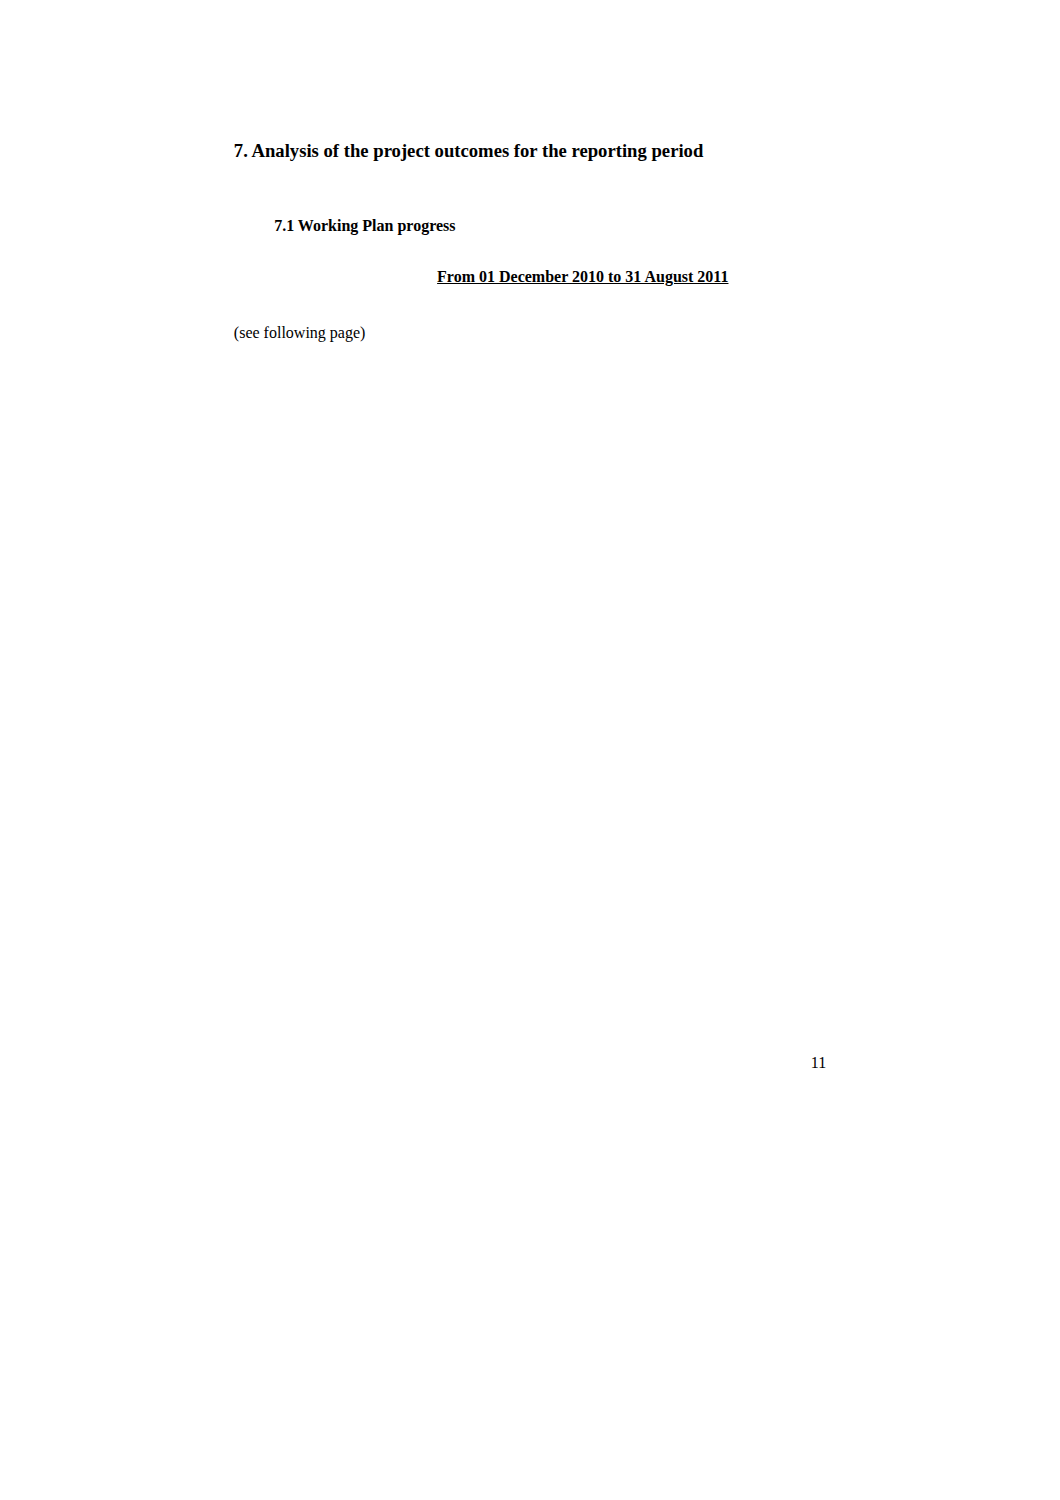7. Analysis of the project outcomes for the reporting period
7.1 Working Plan progress
From 01 December 2010 to 31 August 2011
(see following page)
11